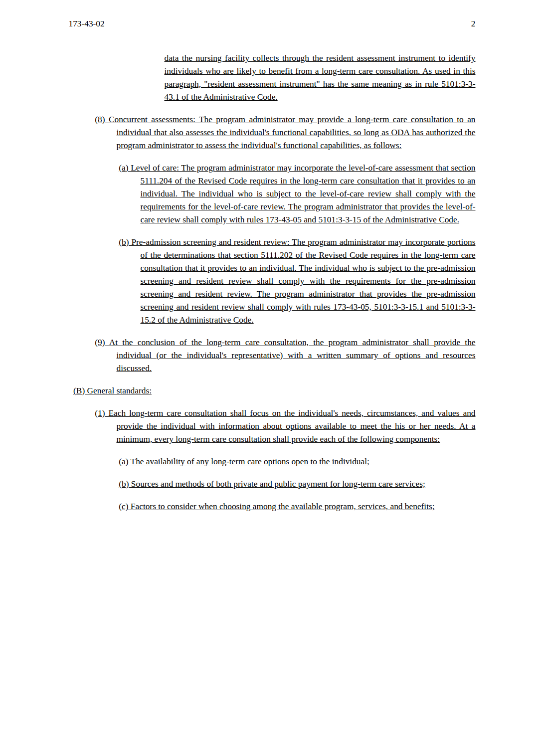173-43-02 2
data the nursing facility collects through the resident assessment instrument to identify individuals who are likely to benefit from a long-term care consultation. As used in this paragraph, "resident assessment instrument" has the same meaning as in rule 5101:3-3-43.1 of the Administrative Code.
(8) Concurrent assessments: The program administrator may provide a long-term care consultation to an individual that also assesses the individual's functional capabilities, so long as ODA has authorized the program administrator to assess the individual's functional capabilities, as follows:
(a) Level of care: The program administrator may incorporate the level-of-care assessment that section 5111.204 of the Revised Code requires in the long-term care consultation that it provides to an individual. The individual who is subject to the level-of-care review shall comply with the requirements for the level-of-care review. The program administrator that provides the level-of-care review shall comply with rules 173-43-05 and 5101:3-3-15 of the Administrative Code.
(b) Pre-admission screening and resident review: The program administrator may incorporate portions of the determinations that section 5111.202 of the Revised Code requires in the long-term care consultation that it provides to an individual. The individual who is subject to the pre-admission screening and resident review shall comply with the requirements for the pre-admission screening and resident review. The program administrator that provides the pre-admission screening and resident review shall comply with rules 173-43-05, 5101:3-3-15.1 and 5101:3-3-15.2 of the Administrative Code.
(9) At the conclusion of the long-term care consultation, the program administrator shall provide the individual (or the individual's representative) with a written summary of options and resources discussed.
(B) General standards:
(1) Each long-term care consultation shall focus on the individual's needs, circumstances, and values and provide the individual with information about options available to meet the his or her needs. At a minimum, every long-term care consultation shall provide each of the following components:
(a) The availability of any long-term care options open to the individual;
(b) Sources and methods of both private and public payment for long-term care services;
(c) Factors to consider when choosing among the available program, services, and benefits;